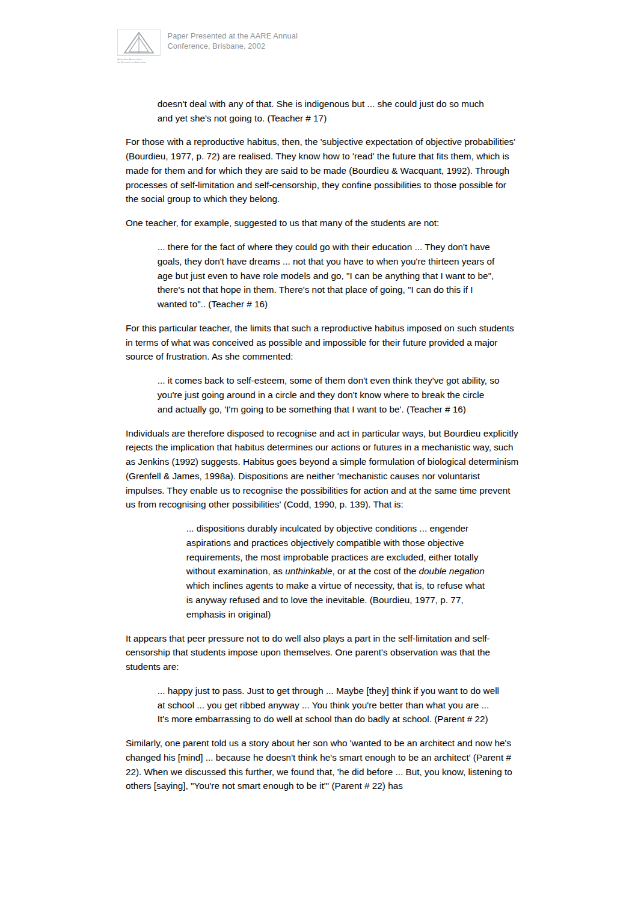Australian Association for Research in Education
Paper Presented at the AARE Annual
Conference, Brisbane, 2002
doesn't deal with any of that. She is indigenous but ... she could just do so much and yet she's not going to. (Teacher # 17)
For those with a reproductive habitus, then, the 'subjective expectation of objective probabilities' (Bourdieu, 1977, p. 72) are realised. They know how to 'read' the future that fits them, which is made for them and for which they are said to be made (Bourdieu & Wacquant, 1992). Through processes of self-limitation and self-censorship, they confine possibilities to those possible for the social group to which they belong.
One teacher, for example, suggested to us that many of the students are not:
... there for the fact of where they could go with their education ... They don't have goals, they don't have dreams ... not that you have to when you're thirteen years of age but just even to have role models and go, "I can be anything that I want to be", there's not that hope in them. There's not that place of going, "I can do this if I wanted to".. (Teacher # 16)
For this particular teacher, the limits that such a reproductive habitus imposed on such students in terms of what was conceived as possible and impossible for their future provided a major source of frustration. As she commented:
... it comes back to self-esteem, some of them don't even think they've got ability, so you're just going around in a circle and they don't know where to break the circle and actually go, 'I'm going to be something that I want to be'. (Teacher # 16)
Individuals are therefore disposed to recognise and act in particular ways, but Bourdieu explicitly rejects the implication that habitus determines our actions or futures in a mechanistic way, such as Jenkins (1992) suggests. Habitus goes beyond a simple formulation of biological determinism (Grenfell & James, 1998a). Dispositions are neither 'mechanistic causes nor voluntarist impulses. They enable us to recognise the possibilities for action and at the same time prevent us from recognising other possibilities' (Codd, 1990, p. 139). That is:
... dispositions durably inculcated by objective conditions ... engender aspirations and practices objectively compatible with those objective requirements, the most improbable practices are excluded, either totally without examination, as unthinkable, or at the cost of the double negation which inclines agents to make a virtue of necessity, that is, to refuse what is anyway refused and to love the inevitable. (Bourdieu, 1977, p. 77, emphasis in original)
It appears that peer pressure not to do well also plays a part in the self-limitation and self-censorship that students impose upon themselves. One parent's observation was that the students are:
... happy just to pass. Just to get through ... Maybe [they] think if you want to do well at school ... you get ribbed anyway ... You think you're better than what you are ... It's more embarrassing to do well at school than do badly at school. (Parent # 22)
Similarly, one parent told us a story about her son who 'wanted to be an architect and now he's changed his [mind] ... because he doesn't think he's smart enough to be an architect' (Parent # 22). When we discussed this further, we found that, 'he did before ... But, you know, listening to others [saying], "You're not smart enough to be it"' (Parent # 22) has